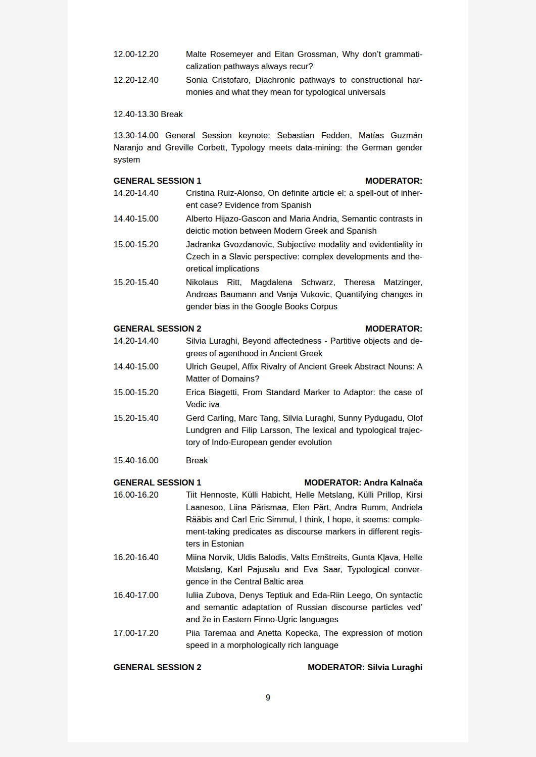12.00-12.20
Malte Rosemeyer and Eitan Grossman, Why don’t grammaticalization pathways always recur?
12.20-12.40
Sonia Cristofaro, Diachronic pathways to constructional harmonies and what they mean for typological universals
12.40-13.30 Break
13.30-14.00 General Session keynote: Sebastian Fedden, Matías Guzmán Naranjo and Greville Corbett, Typology meets data-mining: the German gender system
GENERAL SESSION 1
MODERATOR:
14.20-14.40
Cristina Ruiz-Alonso, On definite article el: a spell-out of inherent case? Evidence from Spanish
14.40-15.00
Alberto Hijazo-Gascon and Maria Andria, Semantic contrasts in deictic motion between Modern Greek and Spanish
15.00-15.20
Jadranka Gvozdanovic, Subjective modality and evidentiality in Czech in a Slavic perspective: complex developments and theoretical implications
15.20-15.40
Nikolaus Ritt, Magdalena Schwarz, Theresa Matzinger, Andreas Baumann and Vanja Vukovic, Quantifying changes in gender bias in the Google Books Corpus
GENERAL SESSION 2
MODERATOR:
14.20-14.40
Silvia Luraghi, Beyond affectedness - Partitive objects and degrees of agenthood in Ancient Greek
14.40-15.00
Ulrich Geupel, Affix Rivalry of Ancient Greek Abstract Nouns: A Matter of Domains?
15.00-15.20
Erica Biagetti, From Standard Marker to Adaptor: the case of Vedic iva
15.20-15.40
Gerd Carling, Marc Tang, Silvia Luraghi, Sunny Pydugadu, Olof Lundgren and Filip Larsson, The lexical and typological trajectory of Indo-European gender evolution
15.40-16.00
Break
GENERAL SESSION 1
MODERATOR: Andra Kalnača
16.00-16.20
Tiit Hennoste, Külli Habicht, Helle Metslang, Külli Prillop, Kirsi Laanesoo, Liina Pärismaa, Elen Pärt, Andra Rumm, Andriela Rääbis and Carl Eric Simmul, I think, I hope, it seems: complement-taking predicates as discourse markers in different registers in Estonian
16.20-16.40
Miina Norvik, Uldis Balodis, Valts Ernštreits, Gunta Kļava, Helle Metslang, Karl Pajusalu and Eva Saar, Typological convergence in the Central Baltic area
16.40-17.00
Iuliia Zubova, Denys Teptiuk and Eda-Riin Leego, On syntactic and semantic adaptation of Russian discourse particles ved’ and že in Eastern Finno-Ugric languages
17.00-17.20
Piia Taremaa and Anetta Kopecka, The expression of motion speed in a morphologically rich language
GENERAL SESSION 2
MODERATOR: Silvia Luraghi
9